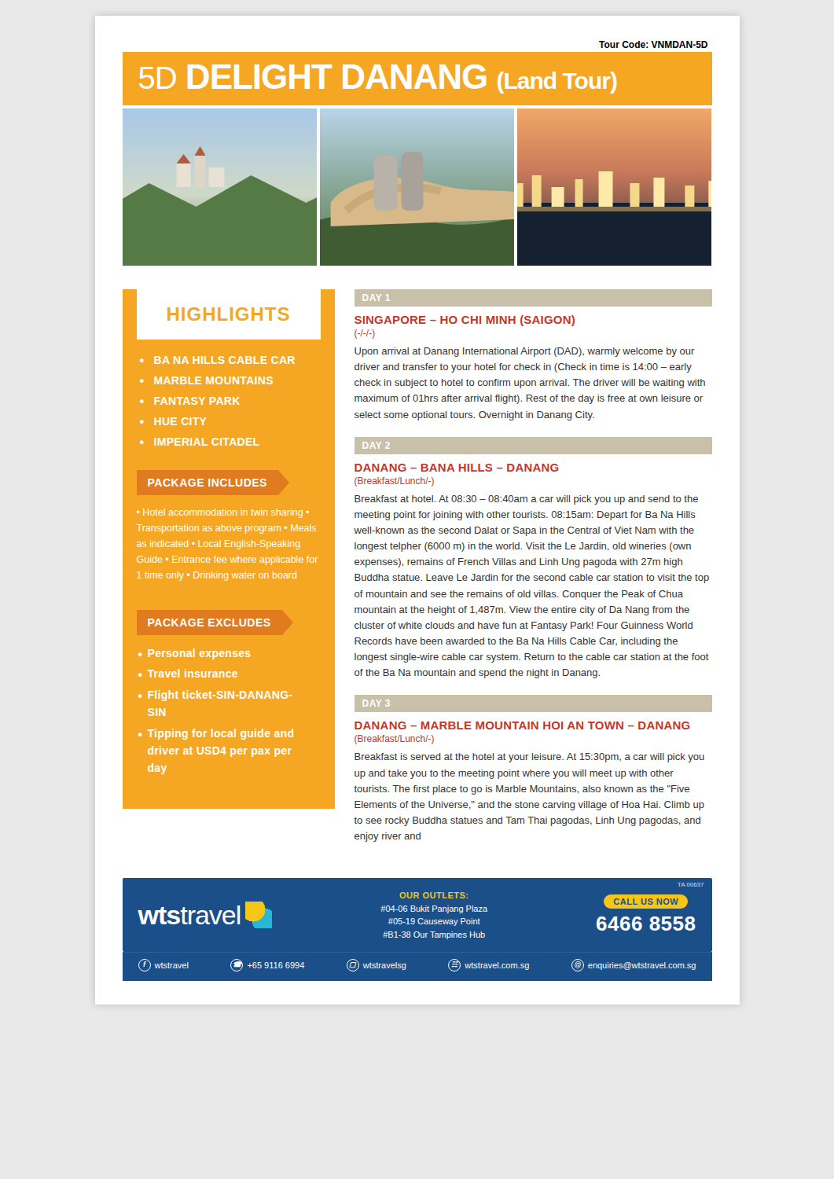Tour Code: VNMDAN-5D
5D DELIGHT DANANG (Land Tour)
HIGHLIGHTS
BA NA HILLS CABLE CAR
MARBLE MOUNTAINS
FANTASY PARK
HUE CITY
IMPERIAL CITADEL
PACKAGE INCLUDES
• Hotel accommodation in twin sharing • Transportation as above program • Meals as indicated • Local English-Speaking Guide • Entrance fee where applicable for 1 time only • Drinking water on board
PACKAGE EXCLUDES
Personal expenses
Travel insurance
Flight ticket-SIN-DANANG-SIN
Tipping for local guide and driver at USD4 per pax per day
DAY 1
SINGAPORE – HO CHI MINH (SAIGON)
(-/-/-)
Upon arrival at Danang International Airport (DAD), warmly welcome by our driver and transfer to your hotel for check in (Check in time is 14:00 – early check in subject to hotel to confirm upon arrival. The driver will be waiting with maximum of 01hrs after arrival flight). Rest of the day is free at own leisure or select some optional tours. Overnight in Danang City.
DAY 2
DANANG – BANA HILLS – DANANG
(Breakfast/Lunch/-)
Breakfast at hotel. At 08:30 – 08:40am a car will pick you up and send to the meeting point for joining with other tourists. 08:15am: Depart for Ba Na Hills well-known as the second Dalat or Sapa in the Central of Viet Nam with the longest telpher (6000 m) in the world. Visit the Le Jardin, old wineries (own expenses), remains of French Villas and Linh Ung pagoda with 27m high Buddha statue. Leave Le Jardin for the second cable car station to visit the top of mountain and see the remains of old villas. Conquer the Peak of Chua mountain at the height of 1,487m. View the entire city of Da Nang from the cluster of white clouds and have fun at Fantasy Park! Four Guinness World Records have been awarded to the Ba Na Hills Cable Car, including the longest single-wire cable car system. Return to the cable car station at the foot of the Ba Na mountain and spend the night in Danang.
DAY 3
DANANG – MARBLE MOUNTAIN HOI AN TOWN – DANANG
(Breakfast/Lunch/-)
Breakfast is served at the hotel at your leisure. At 15:30pm, a car will pick you up and take you to the meeting point where you will meet up with other tourists. The first place to go is Marble Mountains, also known as the "Five Elements of the Universe," and the stone carving village of Hoa Hai. Climb up to see rocky Buddha statues and Tam Thai pagodas, Linh Ung pagodas, and enjoy river and
TA 00637
wts travel
OUR OUTLETS:
#04-06 Bukit Panjang Plaza
#05-19 Causeway Point
#B1-38 Our Tampines Hub
CALL US NOW
6466 8558
f wtstravel ☎ +65 9116 6994 ▢ wtstravelsg ☷ wtstravel.com.sg @ enquiries@wtstravel.com.sg